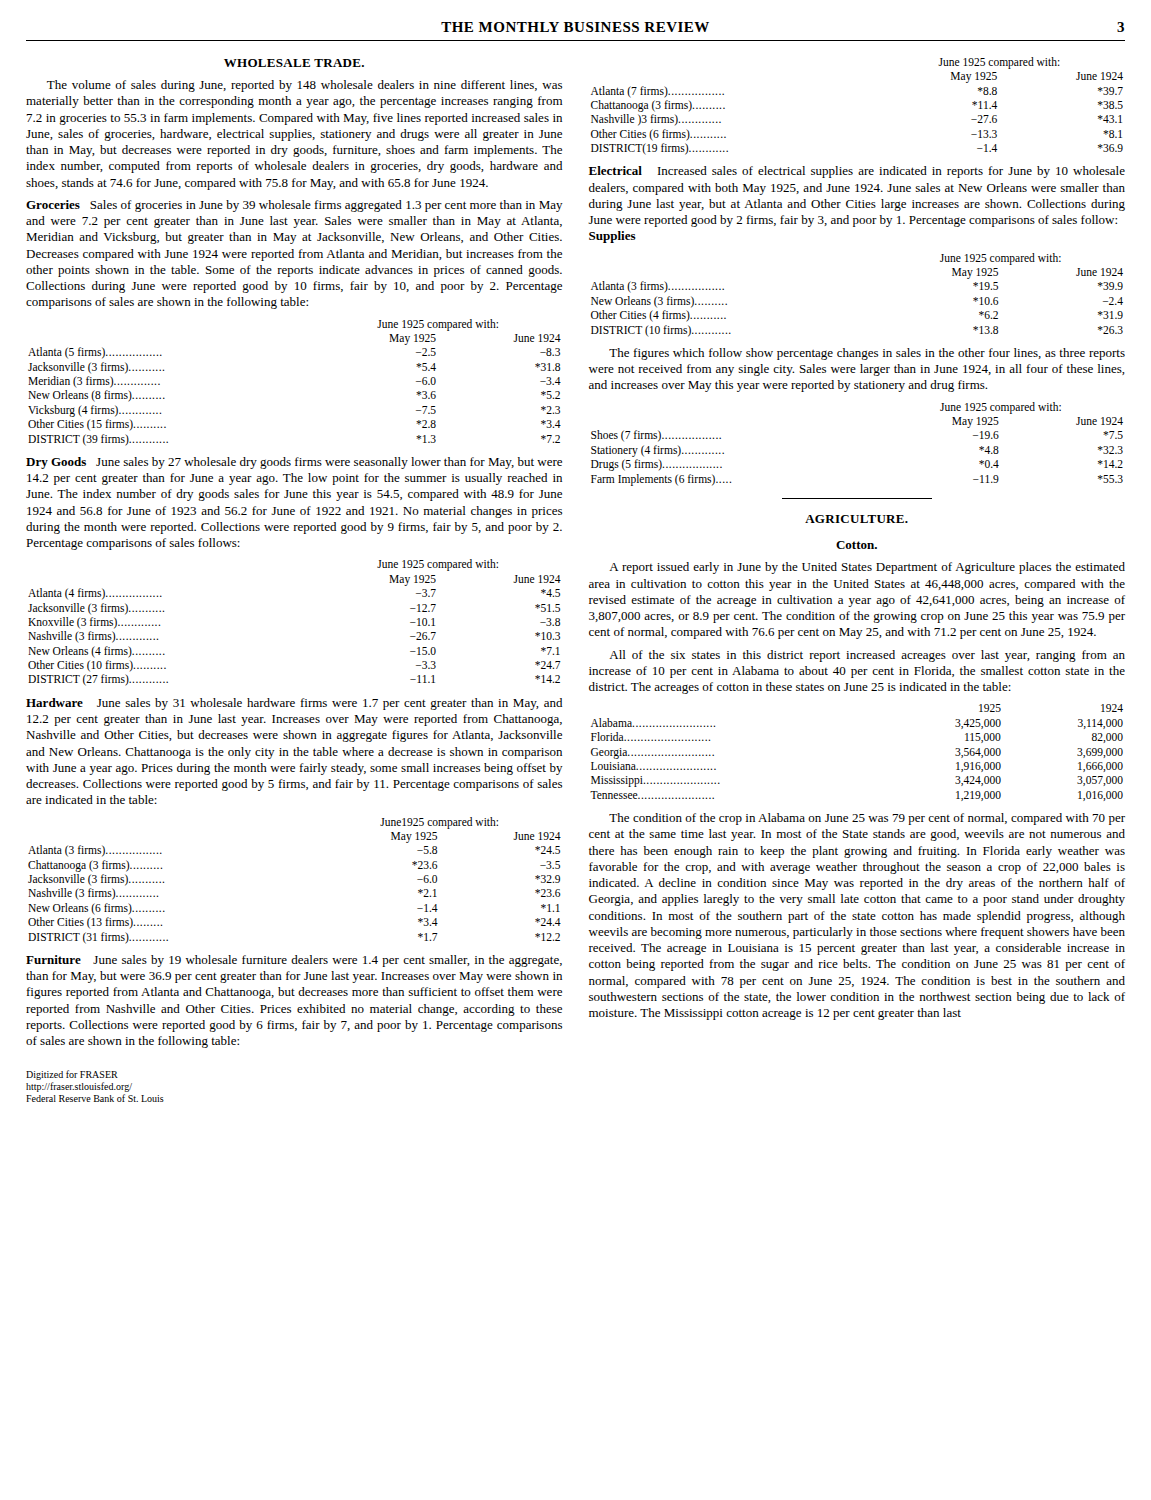THE MONTHLY BUSINESS REVIEW 3
WHOLESALE TRADE.
The volume of sales during June, reported by 148 wholesale dealers in nine different lines, was materially better than in the corresponding month a year ago, the percentage increases ranging from 7.2 in groceries to 55.3 in farm implements. Compared with May, five lines reported increased sales in June, sales of groceries, hardware, electrical supplies, stationery and drugs were all greater in June than in May, but decreases were reported in dry goods, furniture, shoes and farm implements. The index number, computed from reports of wholesale dealers in groceries, dry goods, hardware and shoes, stands at 74.6 for June, compared with 75.8 for May, and with 65.8 for June 1924.
Groceries Sales of groceries in June by 39 wholesale firms aggregated 1.3 per cent more than in May and were 7.2 per cent greater than in June last year. Sales were smaller than in May at Atlanta, Meridian and Vicksburg, but greater than in May at Jacksonville, New Orleans, and Other Cities. Decreases compared with June 1924 were reported from Atlanta and Meridian, but increases from the other points shown in the table. Some of the reports indicate advances in prices of canned goods. Collections during June were reported good by 10 firms, fair by 10, and poor by 2. Percentage comparisons of sales are shown in the following table:
| | June 1925 compared with: |
| --- | --- |
| | May 1925 | June 1924 |
| Atlanta (5 firms) ................. | −2.5 | −8.3 |
| Jacksonville (3 firms) ........... | *5.4 | *31.8 |
| Meridian (3 firms) .............. | −6.0 | −3.4 |
| New Orleans (8 firms) .......... | *3.6 | *5.2 |
| Vicksburg (4 firms) ............. | −7.5 | *2.3 |
| Other Cities (15 firms) .......... | *2.8 | *3.4 |
| DISTRICT (39 firms) ............ | *1.3 | *7.2 |
Dry Goods June sales by 27 wholesale dry goods firms were seasonally lower than for May, but were 14.2 per cent greater than for June a year ago. The low point for the summer is usually reached in June. The index number of dry goods sales for June this year is 54.5, compared with 48.9 for June 1924 and 56.8 for June of 1923 and 56.2 for June of 1922 and 1921. No material changes in prices during the month were reported. Collections were reported good by 9 firms, fair by 5, and poor by 2. Percentage comparisons of sales follows:
| | June 1925 compared with: |
| --- | --- |
| | May 1925 | June 1924 |
| Atlanta (4 firms) ................. | −3.7 | *4.5 |
| Jacksonville (3 firms) ........... | −12.7 | *51.5 |
| Knoxville (3 firms) ............. | −10.1 | −3.8 |
| Nashville (3 firms) ............. | −26.7 | *10.3 |
| New Orleans (4 firms) .......... | −15.0 | *7.1 |
| Other Cities (10 firms) .......... | −3.3 | *24.7 |
| DISTRICT (27 firms) ............ | −11.1 | *14.2 |
Hardware June sales by 31 wholesale hardware firms were 1.7 per cent greater than in May, and 12.2 per cent greater than in June last year. Increases over May were reported from Chattanooga, Nashville and Other Cities, but decreases were shown in aggregate figures for Atlanta, Jacksonville and New Orleans. Chattanooga is the only city in the table where a decrease is shown in comparison with June a year ago. Prices during the month were fairly steady, some small increases being offset by decreases. Collections were reported good by 5 firms, and fair by 11. Percentage comparisons of sales are indicated in the table:
| | June1925 compared with: |
| --- | --- |
| | May 1925 | June 1924 |
| Atlanta (3 firms) ................. | −5.8 | *24.5 |
| Chattanooga (3 firms) .......... | *23.6 | −3.5 |
| Jacksonville (3 firms) ........... | −6.0 | *32.9 |
| Nashville (3 firms) ............. | *2.1 | *23.6 |
| New Orleans (6 firms) .......... | −1.4 | *1.1 |
| Other Cities (13 firms) ......... | *3.4 | *24.4 |
| DISTRICT (31 firms) ............ | *1.7 | *12.2 |
Furniture June sales by 19 wholesale furniture dealers were 1.4 per cent smaller, in the aggregate, than for May, but were 36.9 per cent greater than for June last year. Increases over May were shown in figures reported from Atlanta and Chattanooga, but decreases more than sufficient to offset them were reported from Nashville and Other Cities. Prices exhibited no material change, according to these reports. Collections were reported good by 6 firms, fair by 7, and poor by 1. Percentage comparisons of sales are shown in the following table:
| | June 1925 compared with: |
| --- | --- |
| | May 1925 | June 1924 |
| Atlanta (7 firms) ................. | *8.8 | *39.7 |
| Chattanooga (3 firms) .......... | *11.4 | *38.5 |
| Nashville )3 firms) ............. | −27.6 | *43.1 |
| Other Cities (6 firms) ........... | −13.3 | *8.1 |
| DISTRICT(19 firms) ............ | −1.4 | *36.9 |
Electrical Increased sales of electrical supplies are indicated in reports for June by 10 wholesale dealers, compared with both May 1925, and June 1924. June sales at New Orleans were smaller than during June last year, but at Atlanta and Other Cities large increases are shown. Collections during June were reported good by 2 firms, fair by 3, and poor by 1. Percentage comparisons of sales follow:
Supplies
| | June 1925 compared with: |
| --- | --- |
| | May 1925 | June 1924 |
| Atlanta (3 firms) ................. | *19.5 | *39.9 |
| New Orleans (3 firms) .......... | *10.6 | −2.4 |
| Other Cities (4 firms) ........... | *6.2 | *31.9 |
| DISTRICT (10 firms) ............ | *13.8 | *26.3 |
The figures which follow show percentage changes in sales in the other four lines, as three reports were not received from any single city. Sales were larger than in June 1924, in all four of these lines, and increases over May this year were reported by stationery and drug firms.
| | June 1925 compared with: |
| --- | --- |
| | May 1925 | June 1924 |
| Shoes (7 firms) .................. | −19.6 | *7.5 |
| Stationery (4 firms) ............. | *4.8 | *32.3 |
| Drugs (5 firms) .................. | *0.4 | *14.2 |
| Farm Implements (6 firms) ..... | −11.9 | *55.3 |
AGRICULTURE.
Cotton.
A report issued early in June by the United States Department of Agriculture places the estimated area in cultivation to cotton this year in the United States at 46,448,000 acres, compared with the revised estimate of the acreage in cultivation a year ago of 42,641,000 acres, being an increase of 3,807,000 acres, or 8.9 per cent. The condition of the growing crop on June 25 this year was 75.9 per cent of normal, compared with 76.6 per cent on May 25, and with 71.2 per cent on June 25, 1924.
All of the six states in this district report increased acreages over last year, ranging from an increase of 10 per cent in Alabama to about 40 per cent in Florida, the smallest cotton state in the district. The acreages of cotton in these states on June 25 is indicated in the table:
| | 1925 | 1924 |
| --- | --- | --- |
| Alabama ......................... | 3,425,000 | 3,114,000 |
| Florida .......................... | 115,000 | 82,000 |
| Georgia .......................... | 3,564,000 | 3,699,000 |
| Louisiana ........................ | 1,916,000 | 1,666,000 |
| Mississippi ....................... | 3,424,000 | 3,057,000 |
| Tennessee ....................... | 1,219,000 | 1,016,000 |
The condition of the crop in Alabama on June 25 was 79 per cent of normal, compared with 70 per cent at the same time last year. In most of the State stands are good, weevils are not numerous and there has been enough rain to keep the plant growing and fruiting. In Florida early weather was favorable for the crop, and with average weather throughout the season a crop of 22,000 bales is indicated. A decline in condition since May was reported in the dry areas of the northern half of Georgia, and applies laregly to the very small late cotton that came to a poor stand under droughty conditions. In most of the southern part of the state cotton has made splendid progress, although weevils are becoming more numerous, particularly in those sections where frequent showers have been received. The acreage in Louisiana is 15 percent greater than last year, a considerable increase in cotton being reported from the sugar and rice belts. The condition on June 25 was 81 per cent of normal, compared with 78 per cent on June 25, 1924. The condition is best in the southern and southwestern sections of the state, the lower condition in the northwest section being due to lack of moisture. The Mississippi cotton acreage is 12 per cent greater than last
Digitized for FRASER
http://fraser.stlouisfed.org/
Federal Reserve Bank of St. Louis